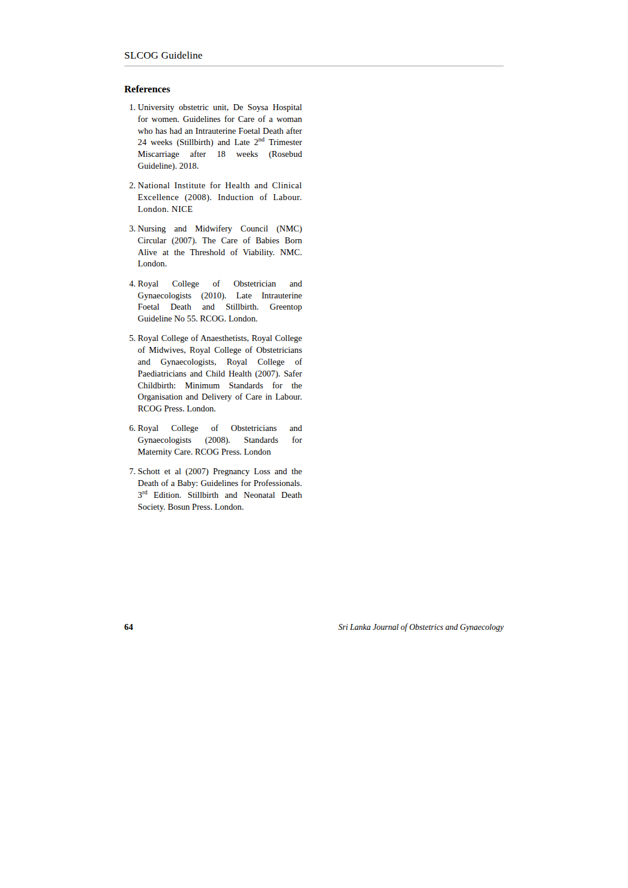SLCOG Guideline
References
University obstetric unit, De Soysa Hospital for women. Guidelines for Care of a woman who has had an Intrauterine Foetal Death after 24 weeks (Stillbirth) and Late 2nd Trimester Miscarriage after 18 weeks (Rosebud Guideline). 2018.
National Institute for Health and Clinical Excellence (2008). Induction of Labour. London. NICE
Nursing and Midwifery Council (NMC) Circular (2007). The Care of Babies Born Alive at the Threshold of Viability. NMC. London.
Royal College of Obstetrician and Gynaecologists (2010). Late Intrauterine Foetal Death and Stillbirth. Greentop Guideline No 55. RCOG. London.
Royal College of Anaesthetists, Royal College of Midwives, Royal College of Obstetricians and Gynaecologists, Royal College of Paediatricians and Child Health (2007). Safer Childbirth: Minimum Standards for the Organisation and Delivery of Care in Labour. RCOG Press. London.
Royal College of Obstetricians and Gynaecologists (2008). Standards for Maternity Care. RCOG Press. London
Schott et al (2007) Pregnancy Loss and the Death of a Baby: Guidelines for Professionals. 3rd Edition. Stillbirth and Neonatal Death Society. Bosun Press. London.
64 Sri Lanka Journal of Obstetrics and Gynaecology